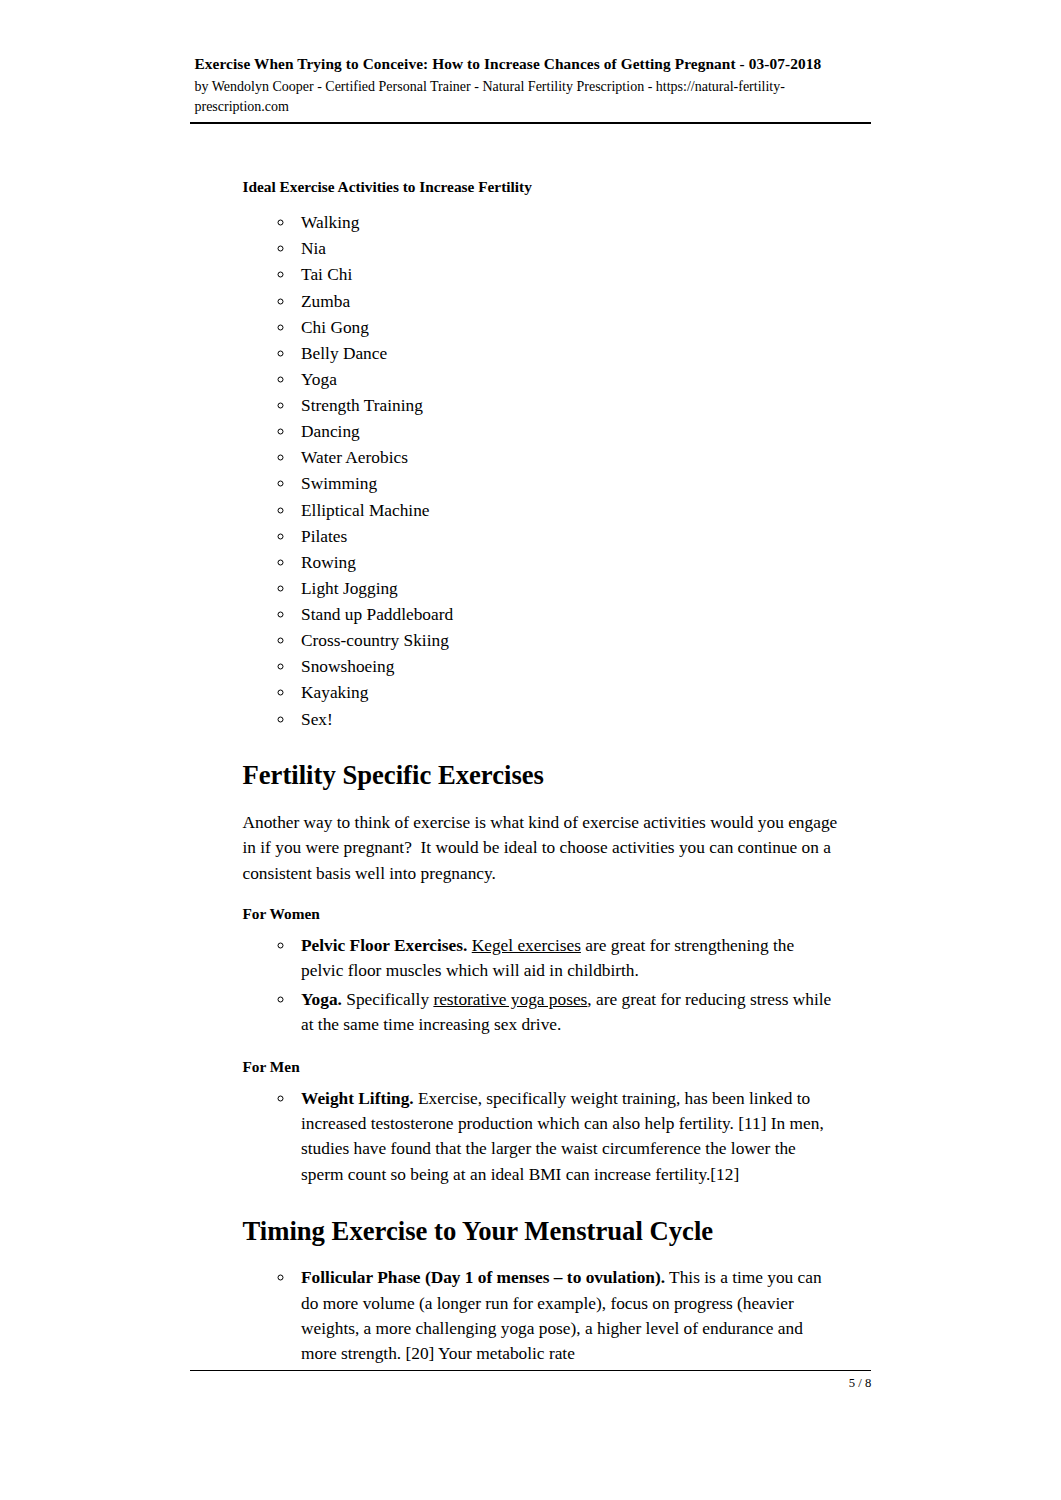Exercise When Trying to Conceive: How to Increase Chances of Getting Pregnant - 03-07-2018
by Wendolyn Cooper - Certified Personal Trainer - Natural Fertility Prescription - https://natural-fertility-prescription.com
Ideal Exercise Activities to Increase Fertility
Walking
Nia
Tai Chi
Zumba
Chi Gong
Belly Dance
Yoga
Strength Training
Dancing
Water Aerobics
Swimming
Elliptical Machine
Pilates
Rowing
Light Jogging
Stand up Paddleboard
Cross-country Skiing
Snowshoeing
Kayaking
Sex!
Fertility Specific Exercises
Another way to think of exercise is what kind of exercise activities would you engage in if you were pregnant? It would be ideal to choose activities you can continue on a consistent basis well into pregnancy.
For Women
Pelvic Floor Exercises. Kegel exercises are great for strengthening the pelvic floor muscles which will aid in childbirth.
Yoga. Specifically restorative yoga poses, are great for reducing stress while at the same time increasing sex drive.
For Men
Weight Lifting. Exercise, specifically weight training, has been linked to increased testosterone production which can also help fertility. [11] In men, studies have found that the larger the waist circumference the lower the sperm count so being at an ideal BMI can increase fertility.[12]
Timing Exercise to Your Menstrual Cycle
Follicular Phase (Day 1 of menses – to ovulation). This is a time you can do more volume (a longer run for example), focus on progress (heavier weights, a more challenging yoga pose), a higher level of endurance and more strength. [20] Your metabolic rate
5 / 8